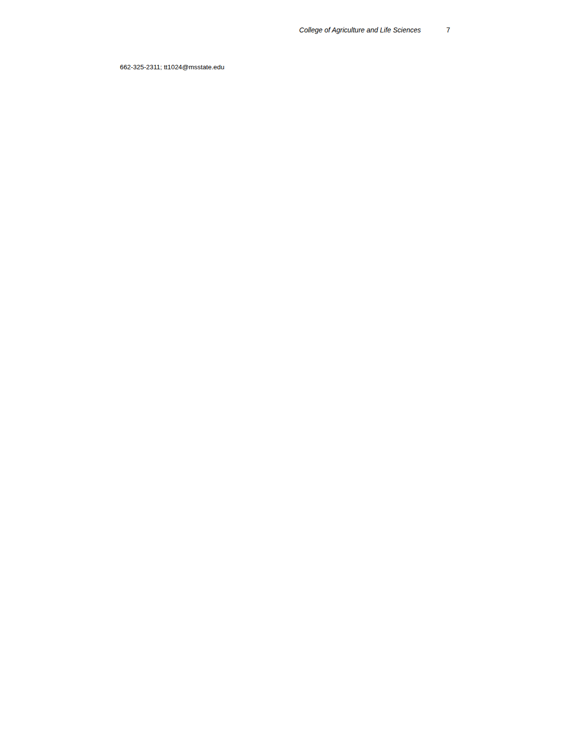College of Agriculture and Life Sciences 7
662-325-2311; tt1024@msstate.edu